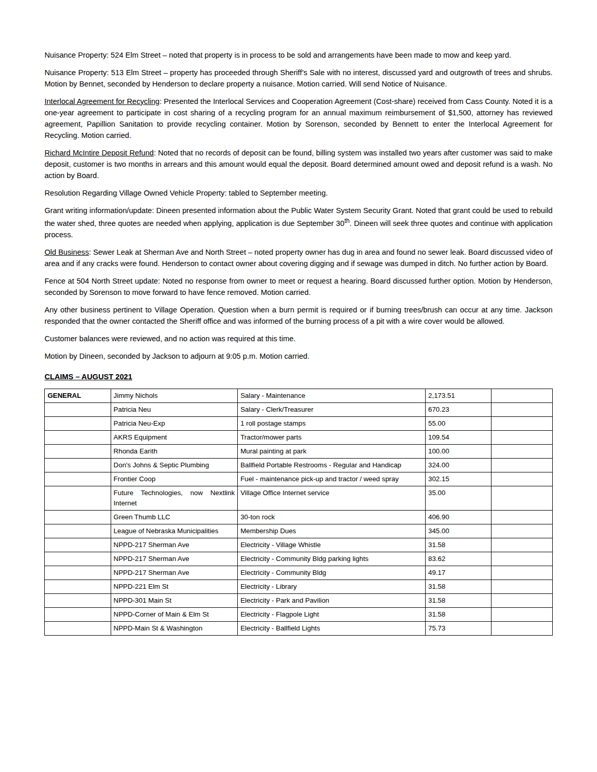Nuisance Property: 524 Elm Street – noted that property is in process to be sold and arrangements have been made to mow and keep yard.
Nuisance Property: 513 Elm Street – property has proceeded through Sheriff’s Sale with no interest, discussed yard and outgrowth of trees and shrubs. Motion by Bennet, seconded by Henderson to declare property a nuisance. Motion carried. Will send Notice of Nuisance.
Interlocal Agreement for Recycling: Presented the Interlocal Services and Cooperation Agreement (Cost-share) received from Cass County. Noted it is a one-year agreement to participate in cost sharing of a recycling program for an annual maximum reimbursement of $1,500, attorney has reviewed agreement, Papillion Sanitation to provide recycling container. Motion by Sorenson, seconded by Bennett to enter the Interlocal Agreement for Recycling. Motion carried.
Richard McIntire Deposit Refund: Noted that no records of deposit can be found, billing system was installed two years after customer was said to make deposit, customer is two months in arrears and this amount would equal the deposit. Board determined amount owed and deposit refund is a wash. No action by Board.
Resolution Regarding Village Owned Vehicle Property: tabled to September meeting.
Grant writing information/update: Dineen presented information about the Public Water System Security Grant. Noted that grant could be used to rebuild the water shed, three quotes are needed when applying, application is due September 30th. Dineen will seek three quotes and continue with application process.
Old Business: Sewer Leak at Sherman Ave and North Street – noted property owner has dug in area and found no sewer leak. Board discussed video of area and if any cracks were found. Henderson to contact owner about covering digging and if sewage was dumped in ditch. No further action by Board.
Fence at 504 North Street update: Noted no response from owner to meet or request a hearing. Board discussed further option. Motion by Henderson, seconded by Sorenson to move forward to have fence removed. Motion carried.
Any other business pertinent to Village Operation. Question when a burn permit is required or if burning trees/brush can occur at any time. Jackson responded that the owner contacted the Sheriff office and was informed of the burning process of a pit with a wire cover would be allowed.
Customer balances were reviewed, and no action was required at this time.
Motion by Dineen, seconded by Jackson to adjourn at 9:05 p.m. Motion carried.
CLAIMS – AUGUST 2021
| GENERAL | Jimmy Nichols | Salary - Maintenance | 2,173.51 | |
| | Patricia Neu | Salary - Clerk/Treasurer | 670.23 | |
| | Patricia Neu-Exp | 1 roll postage stamps | 55.00 | |
| | AKRS Equipment | Tractor/mower parts | 109.54 | |
| | Rhonda Earith | Mural painting at park | 100.00 | |
| | Don's Johns & Septic Plumbing | Ballfield Portable Restrooms - Regular and Handicap | 324.00 | |
| | Frontier Coop | Fuel - maintenance pick-up and tractor / weed spray | 302.15 | |
| | Future Technologies, now Nextlink Internet | Village Office Internet service | 35.00 | |
| | Green Thumb LLC | 30-ton rock | 406.90 | |
| | League of Nebraska Municipalities | Membership Dues | 345.00 | |
| | NPPD-217 Sherman Ave | Electricity - Village Whistle | 31.58 | |
| | NPPD-217 Sherman Ave | Electricity - Community Bldg parking lights | 83.62 | |
| | NPPD-217 Sherman Ave | Electricity - Community Bldg | 49.17 | |
| | NPPD-221 Elm St | Electricity - Library | 31.58 | |
| | NPPD-301 Main St | Electricity - Park and Pavilion | 31.58 | |
| | NPPD-Corner of Main & Elm St | Electricity - Flagpole Light | 31.58 | |
| | NPPD-Main St & Washington | Electricity - Ballfield Lights | 75.73 | |